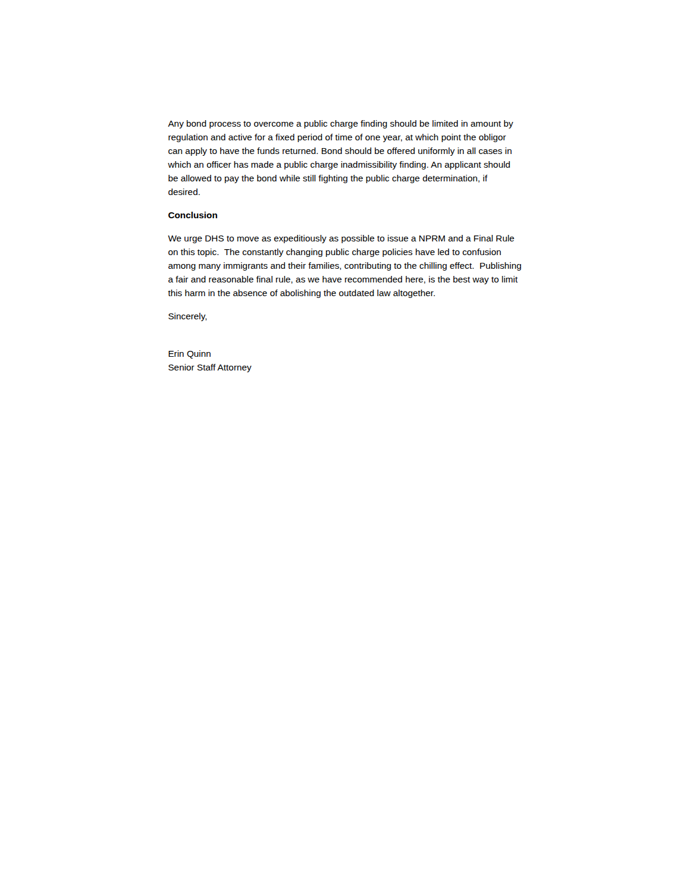Any bond process to overcome a public charge finding should be limited in amount by regulation and active for a fixed period of time of one year, at which point the obligor can apply to have the funds returned. Bond should be offered uniformly in all cases in which an officer has made a public charge inadmissibility finding. An applicant should be allowed to pay the bond while still fighting the public charge determination, if desired.
Conclusion
We urge DHS to move as expeditiously as possible to issue a NPRM and a Final Rule on this topic. The constantly changing public charge policies have led to confusion among many immigrants and their families, contributing to the chilling effect. Publishing a fair and reasonable final rule, as we have recommended here, is the best way to limit this harm in the absence of abolishing the outdated law altogether.
Sincerely,
Erin Quinn
Senior Staff Attorney